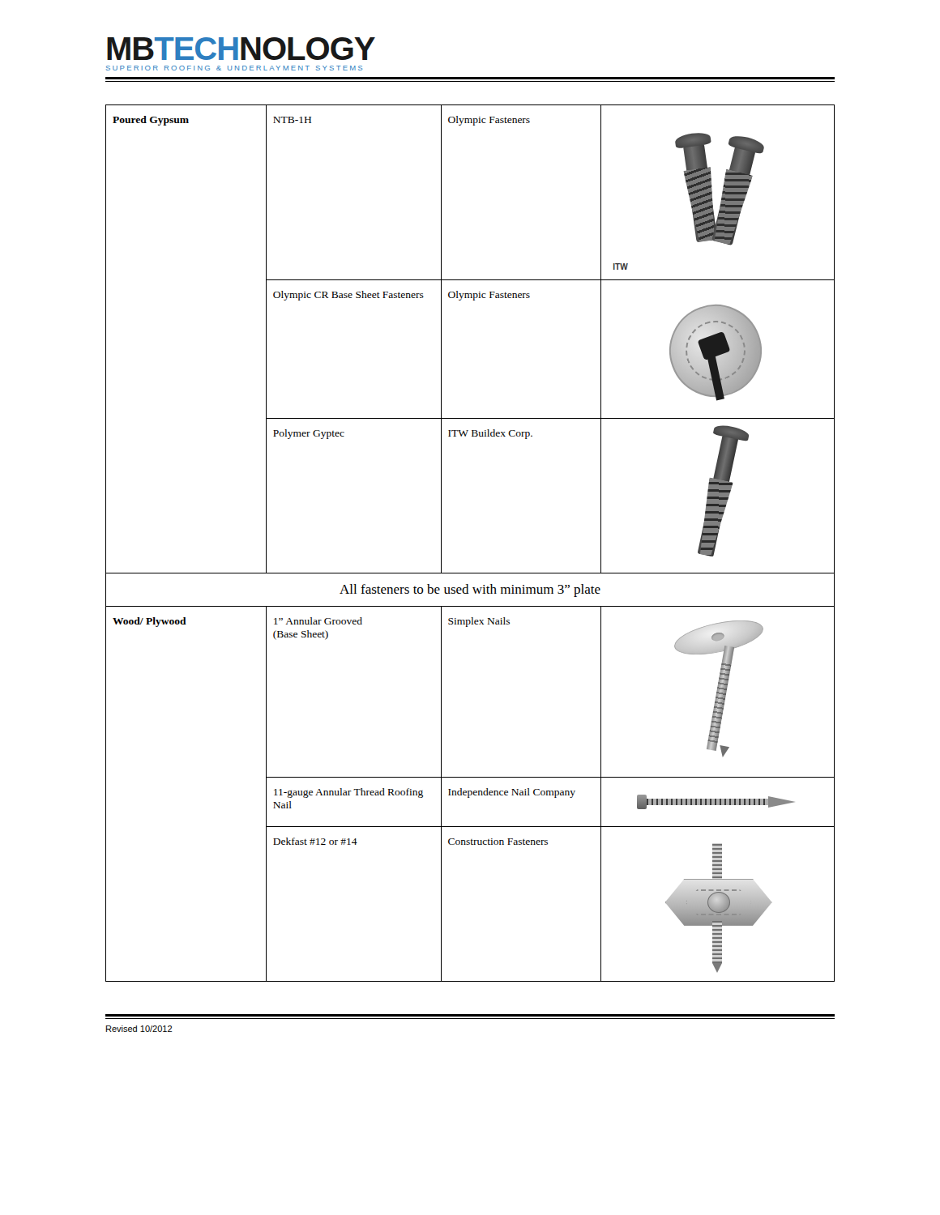MB TECH NOLOGY
SUPERIOR ROOFING & UNDERLAYMENT SYSTEMS
| Poured Gypsum | NTB-1H | Olympic Fasteners | ITW |
| Olympic CR Base Sheet Fasteners | Olympic Fasteners | |
| Polymer Gyptec | ITW Buildex Corp. | |
| All fasteners to be used with minimum 3” plate |
| Wood/ Plywood | 1” Annular Grooved (Base Sheet) | Simplex Nails | |
| 11-gauge Annular Thread Roofing Nail | Independence Nail Company | |
| Dekfast #12 or #14 | Construction Fasteners | |
Revised 10/2012